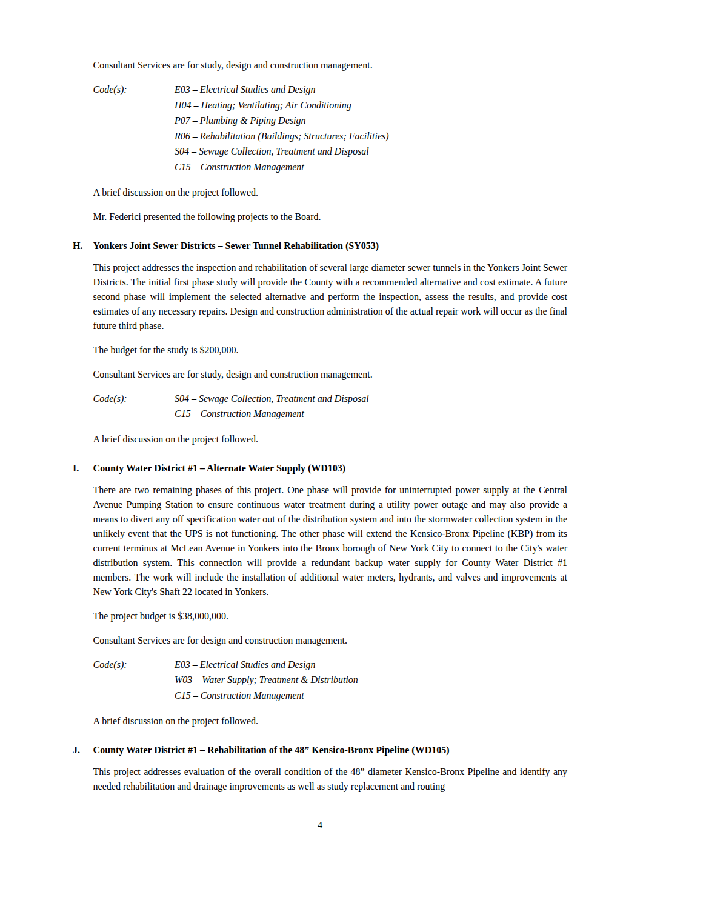Consultant Services are for study, design and construction management.
Code(s):
E03 – Electrical Studies and Design
H04 – Heating; Ventilating; Air Conditioning
P07 – Plumbing & Piping Design
R06 – Rehabilitation (Buildings; Structures; Facilities)
S04 – Sewage Collection, Treatment and Disposal
C15 – Construction Management
A brief discussion on the project followed.
Mr. Federici presented the following projects to the Board.
H. Yonkers Joint Sewer Districts – Sewer Tunnel Rehabilitation (SY053)
This project addresses the inspection and rehabilitation of several large diameter sewer tunnels in the Yonkers Joint Sewer Districts. The initial first phase study will provide the County with a recommended alternative and cost estimate. A future second phase will implement the selected alternative and perform the inspection, assess the results, and provide cost estimates of any necessary repairs. Design and construction administration of the actual repair work will occur as the final future third phase.
The budget for the study is $200,000.
Consultant Services are for study, design and construction management.
Code(s):
S04 – Sewage Collection, Treatment and Disposal
C15 – Construction Management
A brief discussion on the project followed.
I. County Water District #1 – Alternate Water Supply (WD103)
There are two remaining phases of this project. One phase will provide for uninterrupted power supply at the Central Avenue Pumping Station to ensure continuous water treatment during a utility power outage and may also provide a means to divert any off specification water out of the distribution system and into the stormwater collection system in the unlikely event that the UPS is not functioning. The other phase will extend the Kensico-Bronx Pipeline (KBP) from its current terminus at McLean Avenue in Yonkers into the Bronx borough of New York City to connect to the City's water distribution system. This connection will provide a redundant backup water supply for County Water District #1 members. The work will include the installation of additional water meters, hydrants, and valves and improvements at New York City's Shaft 22 located in Yonkers.
The project budget is $38,000,000.
Consultant Services are for design and construction management.
Code(s):
E03 – Electrical Studies and Design
W03 – Water Supply; Treatment & Distribution
C15 – Construction Management
A brief discussion on the project followed.
J. County Water District #1 – Rehabilitation of the 48” Kensico-Bronx Pipeline (WD105)
This project addresses evaluation of the overall condition of the 48” diameter Kensico-Bronx Pipeline and identify any needed rehabilitation and drainage improvements as well as study replacement and routing
4